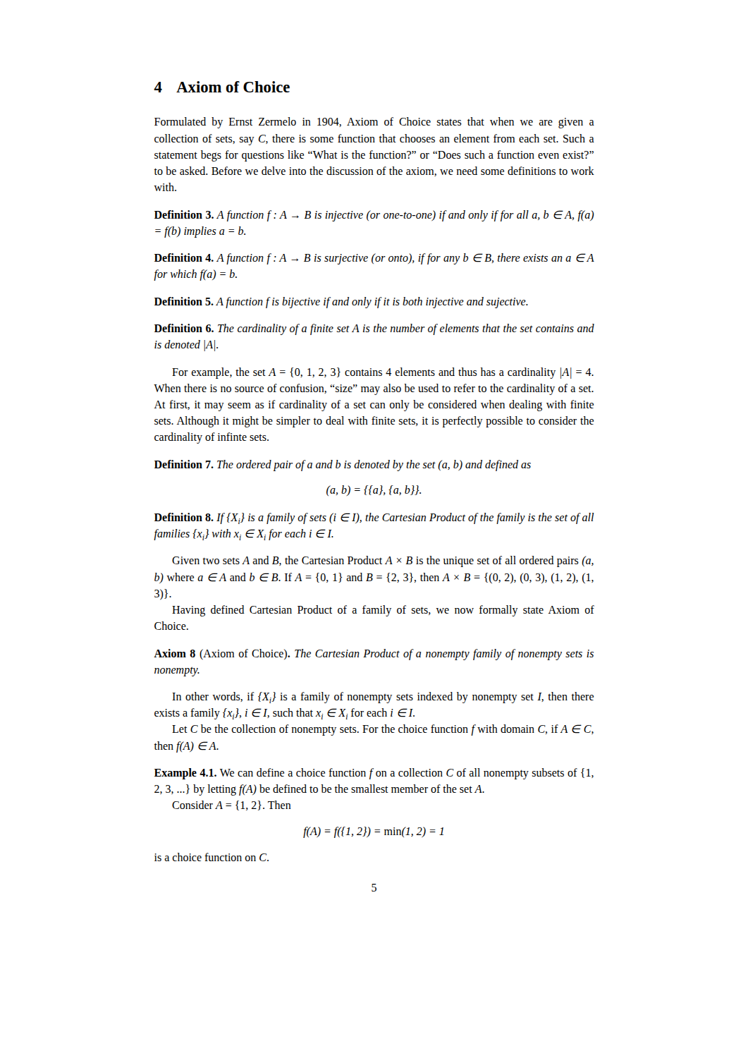4 Axiom of Choice
Formulated by Ernst Zermelo in 1904, Axiom of Choice states that when we are given a collection of sets, say C, there is some function that chooses an element from each set. Such a statement begs for questions like “What is the function?” or “Does such a function even exist?” to be asked. Before we delve into the discussion of the axiom, we need some definitions to work with.
Definition 3. A function f : A → B is injective (or one-to-one) if and only if for all a, b ∈ A, f(a) = f(b) implies a = b.
Definition 4. A function f : A → B is surjective (or onto), if for any b ∈ B, there exists an a ∈ A for which f(a) = b.
Definition 5. A function f is bijective if and only if it is both injective and sujective.
Definition 6. The cardinality of a finite set A is the number of elements that the set contains and is denoted |A|.
For example, the set A = {0, 1, 2, 3} contains 4 elements and thus has a cardinality |A| = 4. When there is no source of confusion, “size” may also be used to refer to the cardinality of a set. At first, it may seem as if cardinality of a set can only be considered when dealing with finite sets. Although it might be simpler to deal with finite sets, it is perfectly possible to consider the cardinality of infinte sets.
Definition 7. The ordered pair of a and b is denoted by the set (a, b) and defined as
(a, b) = {{a}, {a, b}}.
Definition 8. If {Xi} is a family of sets (i ∈ I), the Cartesian Product of the family is the set of all families {xi} with xi ∈ Xi for each i ∈ I.
Given two sets A and B, the Cartesian Product A × B is the unique set of all ordered pairs (a, b) where a ∈ A and b ∈ B. If A = {0, 1} and B = {2, 3}, then A × B = {(0, 2), (0, 3), (1, 2), (1, 3)}.
Having defined Cartesian Product of a family of sets, we now formally state Axiom of Choice.
Axiom 8 (Axiom of Choice). The Cartesian Product of a nonempty family of nonempty sets is nonempty.
In other words, if {Xi} is a family of nonempty sets indexed by nonempty set I, then there exists a family {xi}, i ∈ I, such that xi ∈ Xi for each i ∈ I.
Let C be the collection of nonempty sets. For the choice function f with domain C, if A ∈ C, then f(A) ∈ A.
Example 4.1. We can define a choice function f on a collection C of all nonempty subsets of {1, 2, 3, ...} by letting f(A) be defined to be the smallest member of the set A.
Consider A = {1, 2}. Then
f(A) = f({1, 2}) = min(1, 2) = 1
is a choice function on C.
5